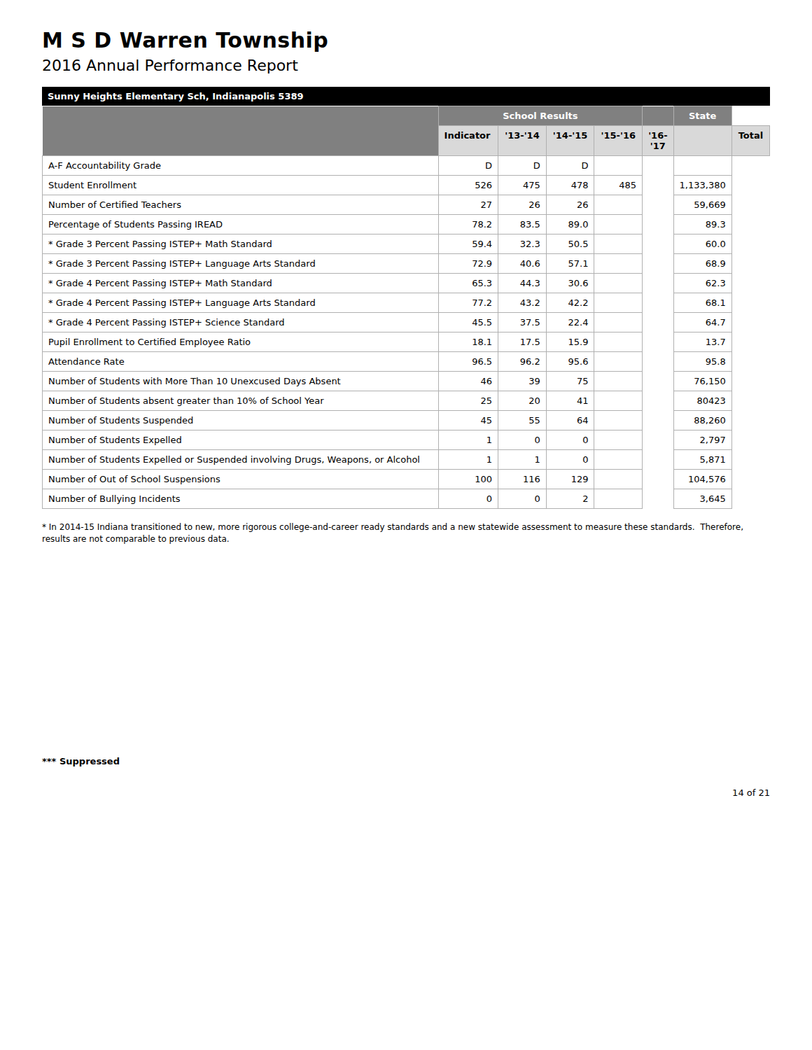M S D Warren Township
2016 Annual Performance Report
Sunny Heights Elementary Sch, Indianapolis 5389
| | School Results | | State |
| --- | --- | --- | --- |
| Indicator | '13-'14 | '14-'15 | '15-'16 | '16-'17 | | Total |
| A-F Accountability Grade | D | D | D | | | |
| Student Enrollment | 526 | 475 | 478 | 485 | | 1,133,380 |
| Number of Certified Teachers | 27 | 26 | 26 | | | 59,669 |
| Percentage of Students Passing IREAD | 78.2 | 83.5 | 89.0 | | | 89.3 |
| * Grade 3 Percent Passing ISTEP+ Math Standard | 59.4 | 32.3 | 50.5 | | | 60.0 |
| * Grade 3 Percent Passing ISTEP+ Language Arts Standard | 72.9 | 40.6 | 57.1 | | | 68.9 |
| * Grade 4 Percent Passing ISTEP+ Math Standard | 65.3 | 44.3 | 30.6 | | | 62.3 |
| * Grade 4 Percent Passing ISTEP+ Language Arts Standard | 77.2 | 43.2 | 42.2 | | | 68.1 |
| * Grade 4 Percent Passing ISTEP+ Science Standard | 45.5 | 37.5 | 22.4 | | | 64.7 |
| Pupil Enrollment to Certified Employee Ratio | 18.1 | 17.5 | 15.9 | | | 13.7 |
| Attendance Rate | 96.5 | 96.2 | 95.6 | | | 95.8 |
| Number of Students with More Than 10 Unexcused Days Absent | 46 | 39 | 75 | | | 76,150 |
| Number of Students absent greater than 10% of School Year | 25 | 20 | 41 | | | 80423 |
| Number of Students Suspended | 45 | 55 | 64 | | | 88,260 |
| Number of Students Expelled | 1 | 0 | 0 | | | 2,797 |
| Number of Students Expelled or Suspended involving Drugs, Weapons, or Alcohol | 1 | 1 | 0 | | | 5,871 |
| Number of Out of School Suspensions | 100 | 116 | 129 | | | 104,576 |
| Number of Bullying Incidents | 0 | 0 | 2 | | | 3,645 |
* In 2014-15 Indiana transitioned to new, more rigorous college-and-career ready standards and a new statewide assessment to measure these standards. Therefore, results are not comparable to previous data.
*** Suppressed
14 of 21